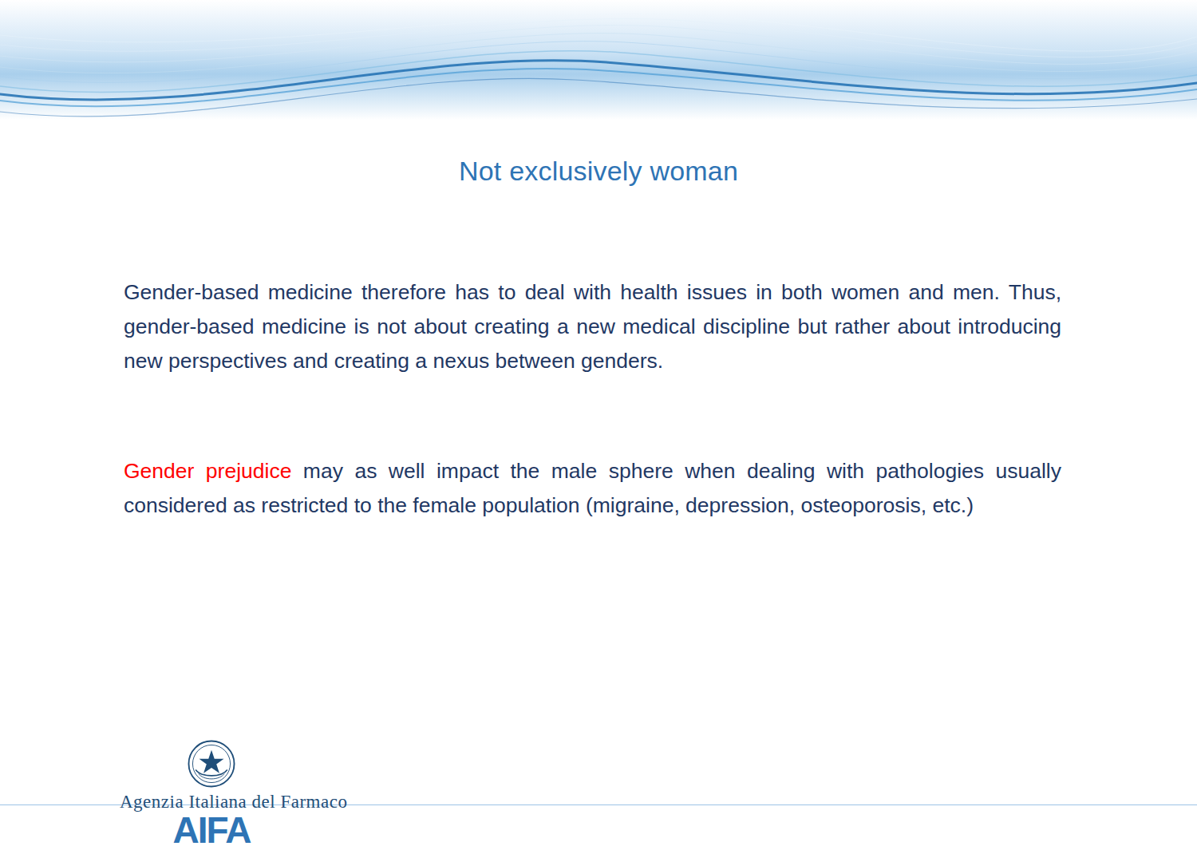Not exclusively woman
Gender-based medicine therefore has to deal with health issues in both women and men. Thus, gender-based medicine is not about creating a new medical discipline but rather about introducing new perspectives and creating a nexus between genders.
Gender prejudice may as well impact the male sphere when dealing with pathologies usually considered as restricted to the female population (migraine, depression, osteoporosis, etc.)
Agenzia Italiana del Farmaco
AIFA